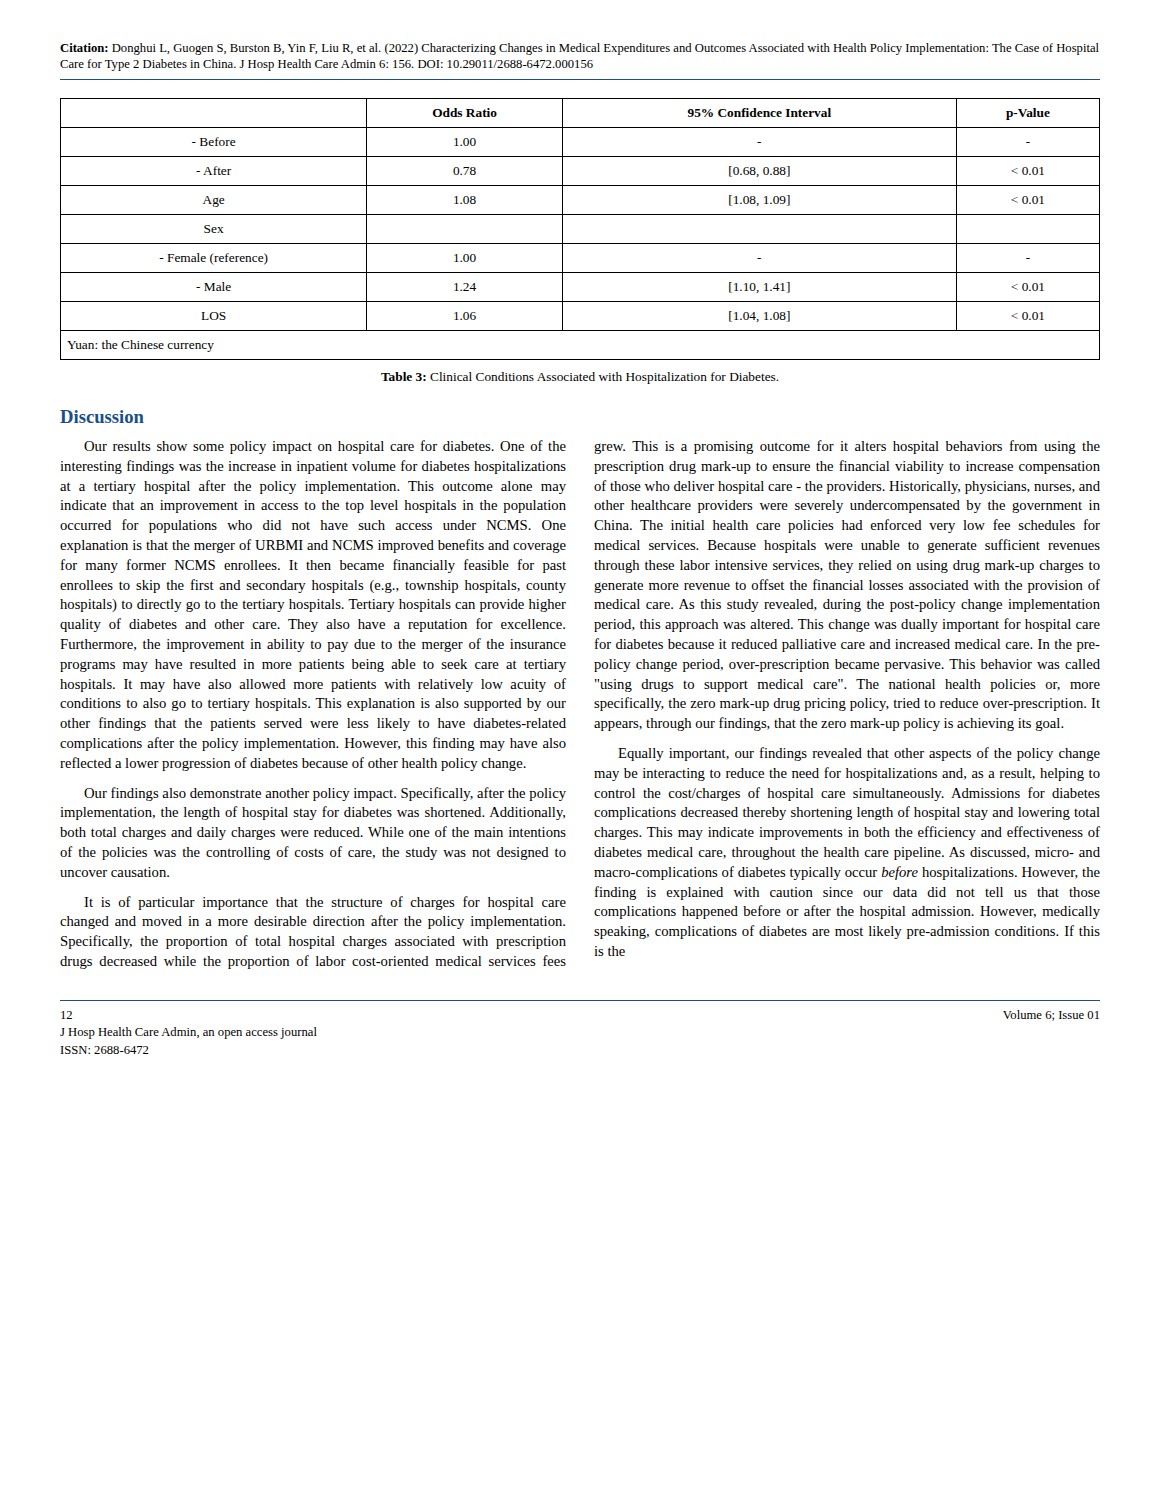Citation: Donghui L, Guogen S, Burston B, Yin F, Liu R, et al. (2022) Characterizing Changes in Medical Expenditures and Outcomes Associated with Health Policy Implementation: The Case of Hospital Care for Type 2 Diabetes in China. J Hosp Health Care Admin 6: 156. DOI: 10.29011/2688-6472.000156
| | Odds Ratio | 95% Confidence Interval | p-Value |
| --- | --- | --- | --- |
| - Before | 1.00 | - | - |
| - After | 0.78 | [0.68, 0.88] | < 0.01 |
| Age | 1.08 | [1.08, 1.09] | < 0.01 |
| Sex | | | |
| - Female (reference) | 1.00 | - | - |
| - Male | 1.24 | [1.10, 1.41] | < 0.01 |
| LOS | 1.06 | [1.04, 1.08] | < 0.01 |
| Yuan: the Chinese currency |
Table 3: Clinical Conditions Associated with Hospitalization for Diabetes.
Discussion
Our results show some policy impact on hospital care for diabetes. One of the interesting findings was the increase in inpatient volume for diabetes hospitalizations at a tertiary hospital after the policy implementation. This outcome alone may indicate that an improvement in access to the top level hospitals in the population occurred for populations who did not have such access under NCMS. One explanation is that the merger of URBMI and NCMS improved benefits and coverage for many former NCMS enrollees. It then became financially feasible for past enrollees to skip the first and secondary hospitals (e.g., township hospitals, county hospitals) to directly go to the tertiary hospitals. Tertiary hospitals can provide higher quality of diabetes and other care. They also have a reputation for excellence. Furthermore, the improvement in ability to pay due to the merger of the insurance programs may have resulted in more patients being able to seek care at tertiary hospitals. It may have also allowed more patients with relatively low acuity of conditions to also go to tertiary hospitals. This explanation is also supported by our other findings that the patients served were less likely to have diabetes-related complications after the policy implementation. However, this finding may have also reflected a lower progression of diabetes because of other health policy change.
Our findings also demonstrate another policy impact. Specifically, after the policy implementation, the length of hospital stay for diabetes was shortened. Additionally, both total charges and daily charges were reduced. While one of the main intentions of the policies was the controlling of costs of care, the study was not designed to uncover causation.
It is of particular importance that the structure of charges for hospital care changed and moved in a more desirable direction after the policy implementation. Specifically, the proportion of total hospital charges associated with prescription drugs decreased while the proportion of labor cost-oriented medical services fees grew. This is a promising outcome for it alters hospital behaviors from using the prescription drug mark-up to ensure the financial viability to increase compensation of those who deliver hospital care - the providers. Historically, physicians, nurses, and other healthcare providers were severely undercompensated by the government in China. The initial health care policies had enforced very low fee schedules for medical services. Because hospitals were unable to generate sufficient revenues through these labor intensive services, they relied on using drug mark-up charges to generate more revenue to offset the financial losses associated with the provision of medical care. As this study revealed, during the post-policy change implementation period, this approach was altered. This change was dually important for hospital care for diabetes because it reduced palliative care and increased medical care. In the pre-policy change period, over-prescription became pervasive. This behavior was called "using drugs to support medical care". The national health policies or, more specifically, the zero mark-up drug pricing policy, tried to reduce over-prescription. It appears, through our findings, that the zero mark-up policy is achieving its goal.
Equally important, our findings revealed that other aspects of the policy change may be interacting to reduce the need for hospitalizations and, as a result, helping to control the cost/charges of hospital care simultaneously. Admissions for diabetes complications decreased thereby shortening length of hospital stay and lowering total charges. This may indicate improvements in both the efficiency and effectiveness of diabetes medical care, throughout the health care pipeline. As discussed, micro- and macro-complications of diabetes typically occur before hospitalizations. However, the finding is explained with caution since our data did not tell us that those complications happened before or after the hospital admission. However, medically speaking, complications of diabetes are most likely pre-admission conditions. If this is the
12
J Hosp Health Care Admin, an open access journal
ISSN: 2688-6472
Volume 6; Issue 01